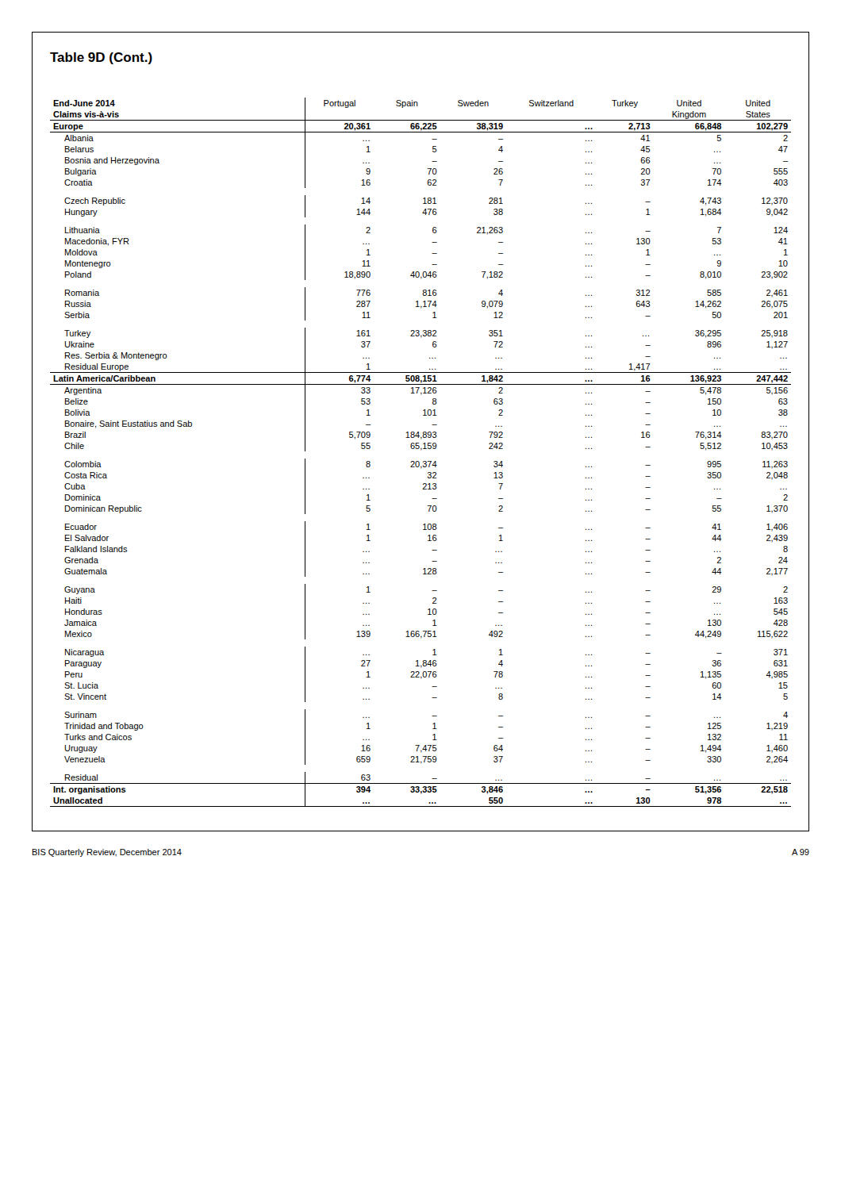Table 9D (Cont.)
| End-June 2014 | Portugal | Spain | Sweden | Switzerland | Turkey | United | United |
| --- | --- | --- | --- | --- | --- | --- | --- |
| Claims vis-à-vis | | | | | | Kingdom | States |
| Europe | 20,361 | 66,225 | 38,319 | … | 2,713 | 66,848 | 102,279 |
| Albania | … | – | – | … | 41 | 5 | 2 |
| Belarus | 1 | 5 | 4 | … | 45 | … | 47 |
| Bosnia and Herzegovina | … | – | – | … | 66 | … | – |
| Bulgaria | 9 | 70 | 26 | … | 20 | 70 | 555 |
| Croatia | 16 | 62 | 7 | … | 37 | 174 | 403 |
| Czech Republic | 14 | 181 | 281 | … | – | 4,743 | 12,370 |
| Hungary | 144 | 476 | 38 | … | 1 | 1,684 | 9,042 |
| Lithuania | 2 | 6 | 21,263 | … | – | 7 | 124 |
| Macedonia, FYR | … | – | – | … | 130 | 53 | 41 |
| Moldova | 1 | – | – | … | 1 | … | 1 |
| Montenegro | 11 | – | – | … | – | 9 | 10 |
| Poland | 18,890 | 40,046 | 7,182 | … | – | 8,010 | 23,902 |
| Romania | 776 | 816 | 4 | … | 312 | 585 | 2,461 |
| Russia | 287 | 1,174 | 9,079 | … | 643 | 14,262 | 26,075 |
| Serbia | 11 | 1 | 12 | … | – | 50 | 201 |
| Turkey | 161 | 23,382 | 351 | … | … | 36,295 | 25,918 |
| Ukraine | 37 | 6 | 72 | … | – | 896 | 1,127 |
| Res. Serbia & Montenegro | … | … | … | … | – | … | … |
| Residual Europe | 1 | … | … | … | 1,417 | … | … |
| Latin America/Caribbean | 6,774 | 508,151 | 1,842 | … | 16 | 136,923 | 247,442 |
| Argentina | 33 | 17,126 | 2 | … | – | 5,478 | 5,156 |
| Belize | 53 | 8 | 63 | … | – | 150 | 63 |
| Bolivia | 1 | 101 | 2 | … | – | 10 | 38 |
| Bonaire, Saint Eustatius and Sab | – | – | … | … | – | … | … |
| Brazil | 5,709 | 184,893 | 792 | … | 16 | 76,314 | 83,270 |
| Chile | 55 | 65,159 | 242 | … | – | 5,512 | 10,453 |
| Colombia | 8 | 20,374 | 34 | … | – | 995 | 11,263 |
| Costa Rica | … | 32 | 13 | … | – | 350 | 2,048 |
| Cuba | … | 213 | 7 | … | – | … | … |
| Dominica | 1 | – | – | … | – | – | 2 |
| Dominican Republic | 5 | 70 | 2 | … | – | 55 | 1,370 |
| Ecuador | 1 | 108 | – | … | – | 41 | 1,406 |
| El Salvador | 1 | 16 | 1 | … | – | 44 | 2,439 |
| Falkland Islands | … | – | … | … | – | … | 8 |
| Grenada | … | – | … | … | – | 2 | 24 |
| Guatemala | … | 128 | – | … | – | 44 | 2,177 |
| Guyana | 1 | – | – | … | – | 29 | 2 |
| Haiti | … | 2 | – | … | – | … | 163 |
| Honduras | … | 10 | – | … | – | … | 545 |
| Jamaica | … | 1 | … | … | – | 130 | 428 |
| Mexico | 139 | 166,751 | 492 | … | – | 44,249 | 115,622 |
| Nicaragua | … | 1 | 1 | … | – | – | 371 |
| Paraguay | 27 | 1,846 | 4 | … | – | 36 | 631 |
| Peru | 1 | 22,076 | 78 | … | – | 1,135 | 4,985 |
| St. Lucia | … | – | … | … | – | 60 | 15 |
| St. Vincent | … | – | 8 | … | – | 14 | 5 |
| Surinam | … | – | – | … | – | … | 4 |
| Trinidad and Tobago | 1 | 1 | – | … | – | 125 | 1,219 |
| Turks and Caicos | … | 1 | – | … | – | 132 | 11 |
| Uruguay | 16 | 7,475 | 64 | … | – | 1,494 | 1,460 |
| Venezuela | 659 | 21,759 | 37 | … | – | 330 | 2,264 |
| Residual | 63 | – | … | … | – | … | … |
| Int. organisations | 394 | 33,335 | 3,846 | … | – | 51,356 | 22,518 |
| Unallocated | … | … | 550 | … | 130 | 978 | … |
BIS Quarterly Review, December 2014 A 99